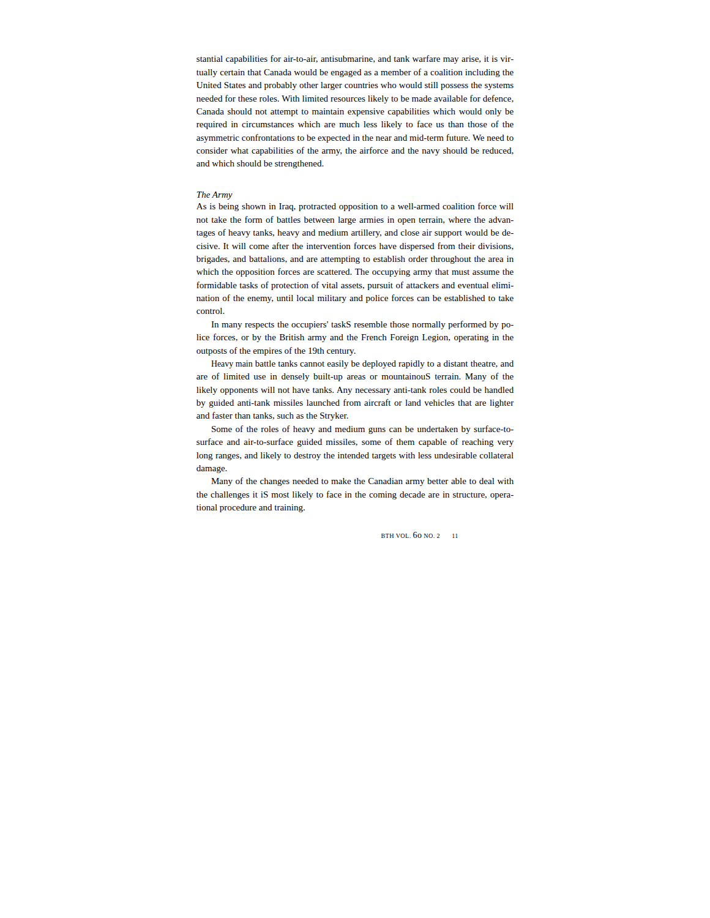stantial capabilities for air-to-air, antisubmarine, and tank warfare may arise, it is virtually certain that Canada would be engaged as a member of a coalition including the United States and probably other larger countries who would still possess the systems needed for these roles. With limited resources likely to be made available for defence, Canada should not attempt to maintain expensive capabilities which would only be required in circumstances which are much less likely to face us than those of the asymmetric confrontations to be expected in the near and mid-term future. We need to consider what capabilities of the army, the airforce and the navy should be reduced, and which should be strengthened.
The Army
As is being shown in Iraq, protracted opposition to a well-armed coalition force will not take the form of battles between large armies in open terrain, where the advantages of heavy tanks, heavy and medium artillery, and close air support would be decisive. It will come after the intervention forces have dispersed from their divisions, brigades, and battalions, and are attempting to establish order throughout the area in which the opposition forces are scattered. The occupying army that must assume the formidable tasks of protection of vital assets, pursuit of attackers and eventual elimination of the enemy, until local military and police forces can be established to take control.
In many respects the occupiers' taskS resemble those normally performed by police forces, or by the British army and the French Foreign Legion, operating in the outposts of the empires of the 19th century.
Heavy main battle tanks cannot easily be deployed rapidly to a distant theatre, and are of limited use in densely built-up areas or mountainouS terrain. Many of the likely opponents will not have tanks. Any necessary anti-tank roles could be handled by guided anti-tank missiles launched from aircraft or land vehicles that are lighter and faster than tanks, such as the Stryker.
Some of the roles of heavy and medium guns can be undertaken by surface-to-surface and air-to-surface guided missiles, some of them capable of reaching very long ranges, and likely to destroy the intended targets with less undesirable collateral damage.
Many of the changes needed to make the Canadian army better able to deal with the challenges it iS most likely to face in the coming decade are in structure, operational procedure and training.
BTH VOL. 6o NO. 2 11